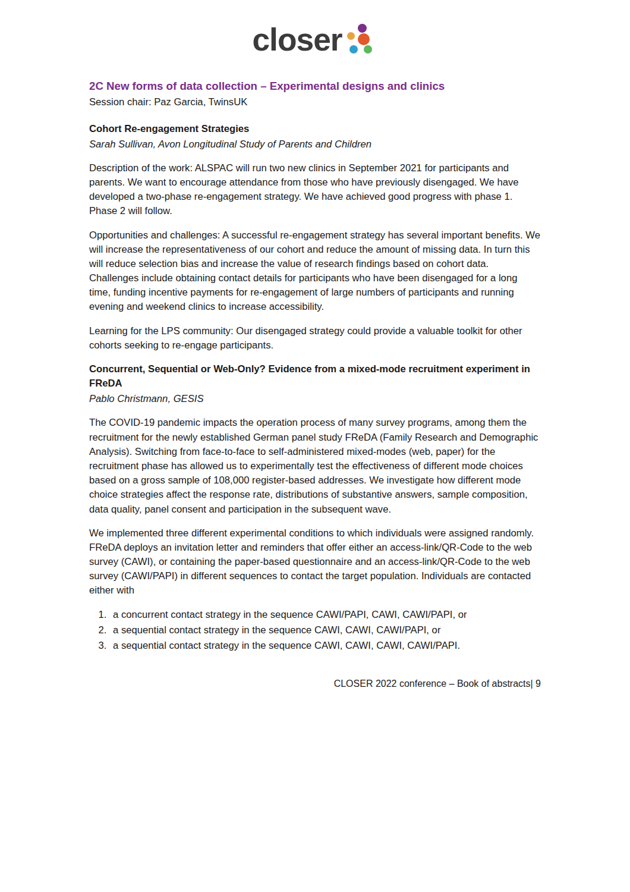closer
2C New forms of data collection – Experimental designs and clinics
Session chair: Paz Garcia, TwinsUK
Cohort Re-engagement Strategies
Sarah Sullivan, Avon Longitudinal Study of Parents and Children
Description of the work: ALSPAC will run two new clinics in September 2021 for participants and parents. We want to encourage attendance from those who have previously disengaged. We have developed a two-phase re-engagement strategy. We have achieved good progress with phase 1. Phase 2 will follow.
Opportunities and challenges: A successful re-engagement strategy has several important benefits. We will increase the representativeness of our cohort and reduce the amount of missing data. In turn this will reduce selection bias and increase the value of research findings based on cohort data. Challenges include obtaining contact details for participants who have been disengaged for a long time, funding incentive payments for re-engagement of large numbers of participants and running evening and weekend clinics to increase accessibility.
Learning for the LPS community: Our disengaged strategy could provide a valuable toolkit for other cohorts seeking to re-engage participants.
Concurrent, Sequential or Web-Only? Evidence from a mixed-mode recruitment experiment in FReDA
Pablo Christmann, GESIS
The COVID-19 pandemic impacts the operation process of many survey programs, among them the recruitment for the newly established German panel study FReDA (Family Research and Demographic Analysis). Switching from face-to-face to self-administered mixed-modes (web, paper) for the recruitment phase has allowed us to experimentally test the effectiveness of different mode choices based on a gross sample of 108,000 register-based addresses. We investigate how different mode choice strategies affect the response rate, distributions of substantive answers, sample composition, data quality, panel consent and participation in the subsequent wave.
We implemented three different experimental conditions to which individuals were assigned randomly. FReDA deploys an invitation letter and reminders that offer either an access-link/QR-Code to the web survey (CAWI), or containing the paper-based questionnaire and an access-link/QR-Code to the web survey (CAWI/PAPI) in different sequences to contact the target population. Individuals are contacted either with
a concurrent contact strategy in the sequence CAWI/PAPI, CAWI, CAWI/PAPI, or
a sequential contact strategy in the sequence CAWI, CAWI, CAWI/PAPI, or
a sequential contact strategy in the sequence CAWI, CAWI, CAWI, CAWI/PAPI.
CLOSER 2022 conference – Book of abstracts| 9